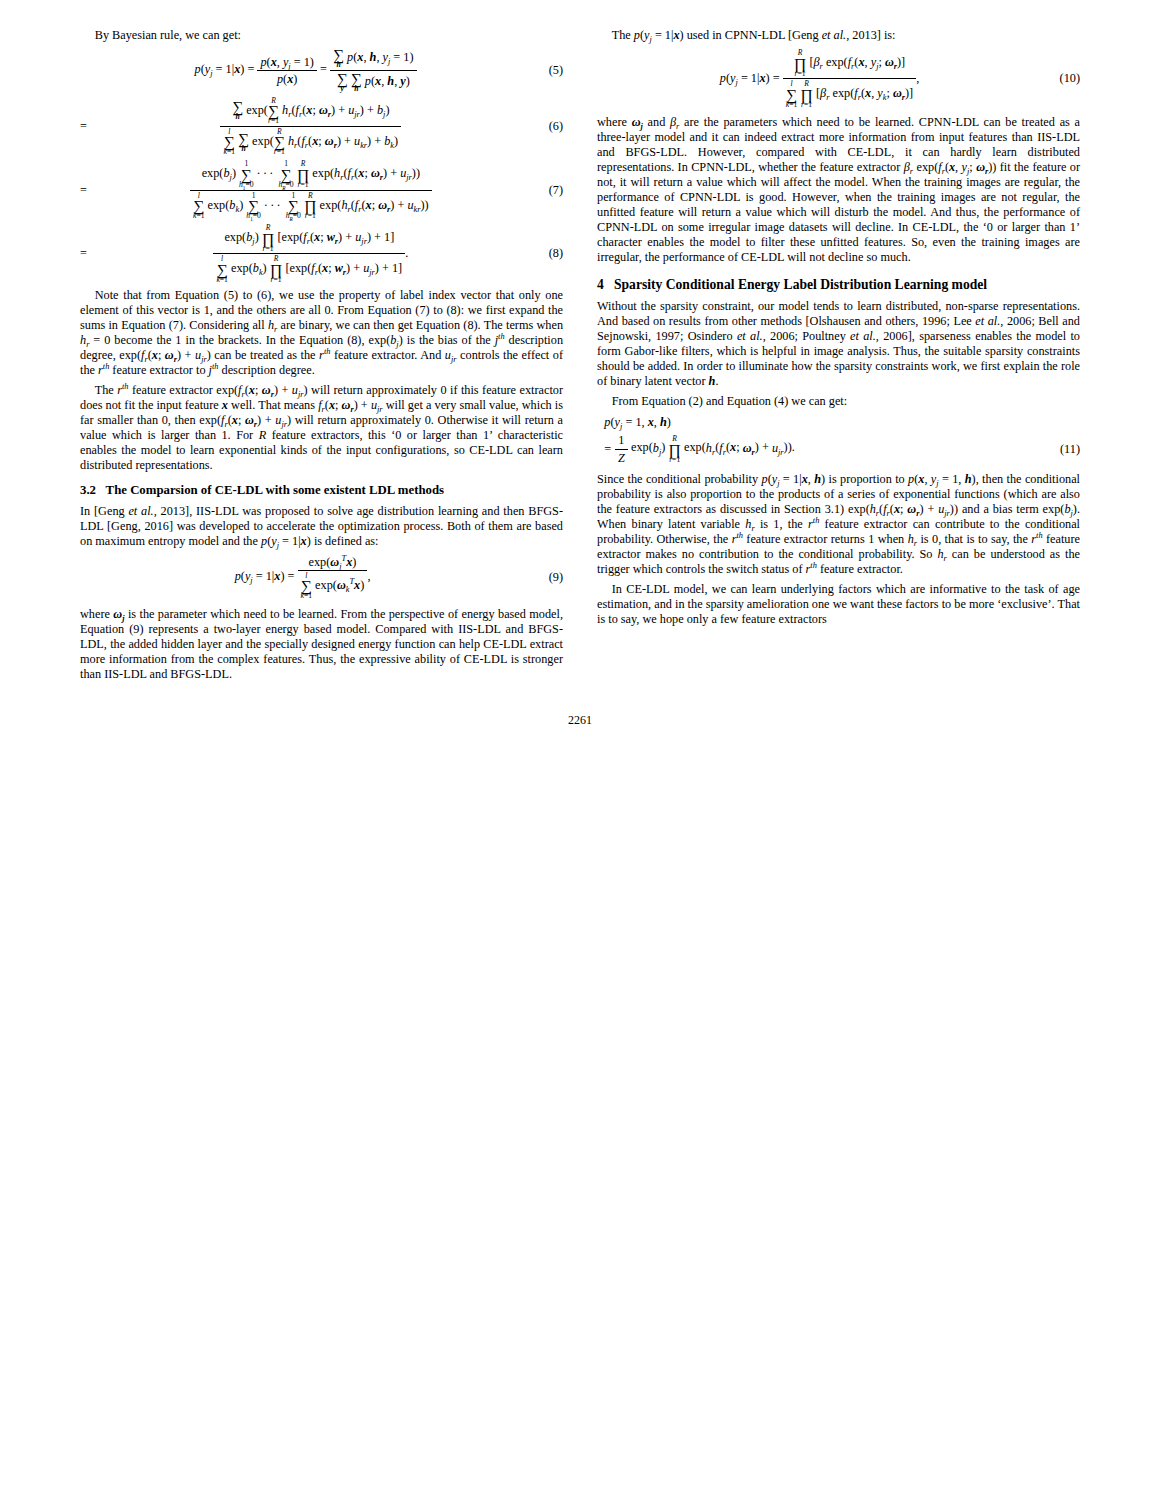By Bayesian rule, we can get:
p(yj = 1|x) = p(x, yj = 1) p(x) = ∑h p(x, h, yj = 1) ∑y ∑h p(x, h, y)
(5)
=
∑h exp(R∑r=1 hr(fr(x; ωr) + ujr) + bj) l∑k=1 ∑h exp(R∑r=1 hr(fr(x; ωr) + ukr) + bk)
(6)
=
exp(bj) 1∑h1=0 ··· 1∑hR=0 R∏r=1 exp(hr(fr(x; ωr) + ujr)) l∑k=1 exp(bk) 1∑h1=0 ··· 1∑hR=0 R∏r=1 exp(hr(fr(x; ωr) + ukr))
(7)
=
exp(bj) R∏r=1 [exp(fr(x; wr) + ujr) + 1] l∑k=1 exp(bk) R∏r=1 [exp(fr(x; wr) + ujr) + 1] .
(8)
Note that from Equation (5) to (6), we use the property of label index vector that only one element of this vector is 1, and the others are all 0. From Equation (7) to (8): we first expand the sums in Equation (7). Considering all hr are binary, we can then get Equation (8). The terms when hr = 0 become the 1 in the brackets. In the Equation (8), exp(bj) is the bias of the jth description degree, exp(fr(x; ωr) + ujr) can be treated as the rth feature extractor. And ujr controls the effect of the rth feature extractor to jth description degree.
The rth feature extractor exp(fr(x; ωr) + ujr) will return approximately 0 if this feature extractor does not fit the input feature x well. That means fr(x; ωr) + ujr will get a very small value, which is far smaller than 0, then exp(fr(x; ωr) + ujr) will return approximately 0. Otherwise it will return a value which is larger than 1. For R feature extractors, this ‘0 or larger than 1’ characteristic enables the model to learn exponential kinds of the input configurations, so CE-LDL can learn distributed representations.
3.2 The Comparsion of CE-LDL with some existent LDL methods
In [Geng et al., 2013], IIS-LDL was proposed to solve age distribution learning and then BFGS-LDL [Geng, 2016] was developed to accelerate the optimization process. Both of them are based on maximum entropy model and the p(yj = 1|x) is defined as:
p(yj = 1|x) = exp(ωjTx) l∑k=1 exp(ωkTx) ,
(9)
where ωj is the parameter which need to be learned. From the perspective of energy based model, Equation (9) represents a two-layer energy based model. Compared with IIS-LDL and BFGS-LDL, the added hidden layer and the specially designed energy function can help CE-LDL extract more information from the complex features. Thus, the expressive ability of CE-LDL is stronger than IIS-LDL and BFGS-LDL.
The p(yj = 1|x) used in CPNN-LDL [Geng et al., 2013] is:
p(yj = 1|x) = R∏r=1 [βr exp(fr(x, yj; ωr)] l∑k=1 R∏r=1 [βr exp(fr(x, yk; ωr)] ,
(10)
where ωj and βr are the parameters which need to be learned. CPNN-LDL can be treated as a three-layer model and it can indeed extract more information from input features than IIS-LDL and BFGS-LDL. However, compared with CE-LDL, it can hardly learn distributed representations. In CPNN-LDL, whether the feature extractor βr exp(fr(x, yj; ωr)) fit the feature or not, it will return a value which will affect the model. When the training images are regular, the performance of CPNN-LDL is good. However, when the training images are not regular, the unfitted feature will return a value which will disturb the model. And thus, the performance of CPNN-LDL on some irregular image datasets will decline. In CE-LDL, the ‘0 or larger than 1’ character enables the model to filter these unfitted features. So, even the training images are irregular, the performance of CE-LDL will not decline so much.
4 Sparsity Conditional Energy Label Distribution Learning model
Without the sparsity constraint, our model tends to learn distributed, non-sparse representations. And based on results from other methods [Olshausen and others, 1996; Lee et al., 2006; Bell and Sejnowski, 1997; Osindero et al., 2006; Poultney et al., 2006], sparseness enables the model to form Gabor-like filters, which is helpful in image analysis. Thus, the suitable sparsity constraints should be added. In order to illuminate how the sparsity constraints work, we first explain the role of binary latent vector h.
From Equation (2) and Equation (4) we can get:
p(yj = 1, x, h)
=
1 Z exp(bj) R∏r=1 exp(hr(fr(x; ωr) + ujr)).
(11)
Since the conditional probability p(yj = 1|x, h) is proportion to p(x, yj = 1, h), then the conditional probability is also proportion to the products of a series of exponential functions (which are also the feature extractors as discussed in Section 3.1) exp(hr(fr(x; ωr) + ujr)) and a bias term exp(bj). When binary latent variable hr is 1, the rth feature extractor can contribute to the conditional probability. Otherwise, the rth feature extractor returns 1 when hr is 0, that is to say, the rth feature extractor makes no contribution to the conditional probability. So hr can be understood as the trigger which controls the switch status of rth feature extractor.
In CE-LDL model, we can learn underlying factors which are informative to the task of age estimation, and in the sparsity amelioration one we want these factors to be more ‘exclusive’. That is to say, we hope only a few feature extractors
2261